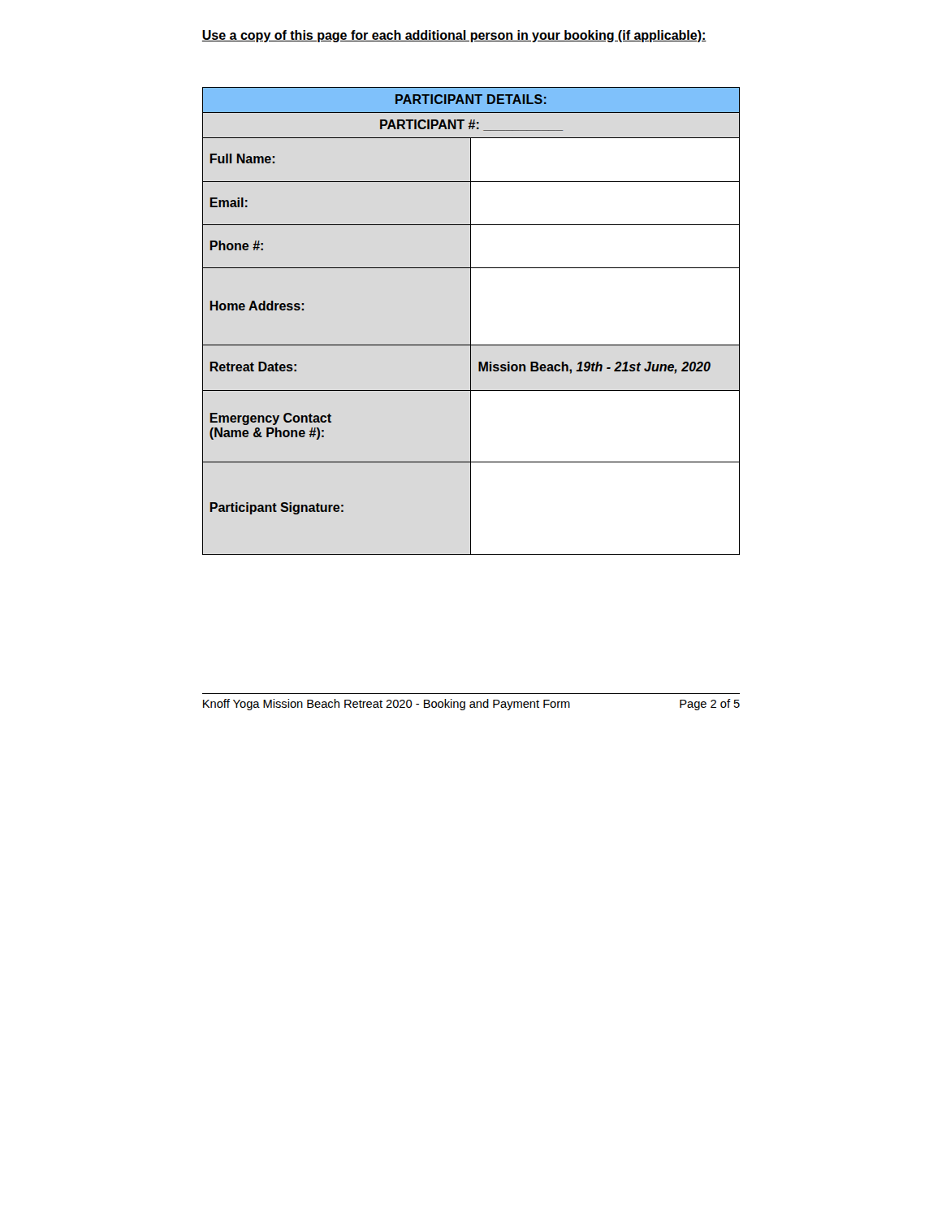Use a copy of this page for each additional person in your booking (if applicable):
| PARTICIPANT DETAILS: |
| PARTICIPANT #: ___________ |
| Full Name: | |
| Email: | |
| Phone #: | |
| Home Address: | |
| Retreat Dates: | Mission Beach, 19th - 21st June, 2020 |
| Emergency Contact (Name & Phone #): | |
| Participant Signature: | |
Knoff Yoga Mission Beach Retreat 2020 - Booking and Payment Form Page 2 of 5